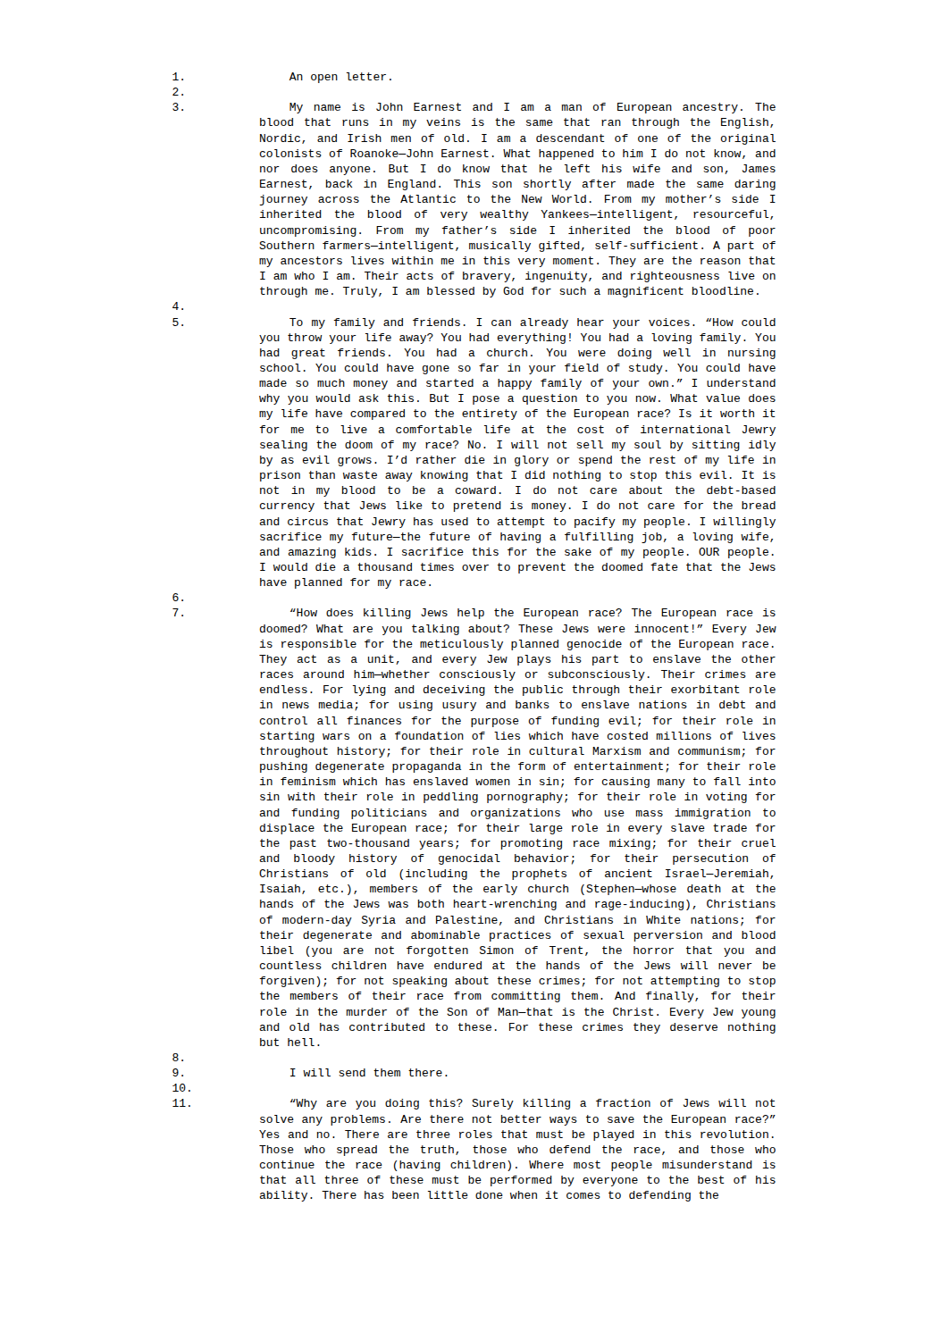An open letter.
My name is John Earnest and I am a man of European ancestry. The blood that runs in my veins is the same that ran through the English, Nordic, and Irish men of old. I am a descendant of one of the original colonists of Roanoke—John Earnest. What happened to him I do not know, and nor does anyone. But I do know that he left his wife and son, James Earnest, back in England. This son shortly after made the same daring journey across the Atlantic to the New World. From my mother’s side I inherited the blood of very wealthy Yankees—intelligent, resourceful, uncompromising. From my father’s side I inherited the blood of poor Southern farmers—intelligent, musically gifted, self-sufficient. A part of my ancestors lives within me in this very moment. They are the reason that I am who I am. Their acts of bravery, ingenuity, and righteousness live on through me. Truly, I am blessed by God for such a magnificent bloodline.
To my family and friends. I can already hear your voices. “How could you throw your life away? You had everything! You had a loving family. You had great friends. You had a church. You were doing well in nursing school. You could have gone so far in your field of study. You could have made so much money and started a happy family of your own.” I understand why you would ask this. But I pose a question to you now. What value does my life have compared to the entirety of the European race? Is it worth it for me to live a comfortable life at the cost of international Jewry sealing the doom of my race? No. I will not sell my soul by sitting idly by as evil grows. I’d rather die in glory or spend the rest of my life in prison than waste away knowing that I did nothing to stop this evil. It is not in my blood to be a coward. I do not care about the debt-based currency that Jews like to pretend is money. I do not care for the bread and circus that Jewry has used to attempt to pacify my people. I willingly sacrifice my future—the future of having a fulfilling job, a loving wife, and amazing kids. I sacrifice this for the sake of my people. OUR people. I would die a thousand times over to prevent the doomed fate that the Jews have planned for my race.
“How does killing Jews help the European race? The European race is doomed? What are you talking about? These Jews were innocent!” Every Jew is responsible for the meticulously planned genocide of the European race. They act as a unit, and every Jew plays his part to enslave the other races around him—whether consciously or subconsciously. Their crimes are endless. For lying and deceiving the public through their exorbitant role in news media; for using usury and banks to enslave nations in debt and control all finances for the purpose of funding evil; for their role in starting wars on a foundation of lies which have costed millions of lives throughout history; for their role in cultural Marxism and communism; for pushing degenerate propaganda in the form of entertainment; for their role in feminism which has enslaved women in sin; for causing many to fall into sin with their role in peddling pornography; for their role in voting for and funding politicians and organizations who use mass immigration to displace the European race; for their large role in every slave trade for the past two-thousand years; for promoting race mixing; for their cruel and bloody history of genocidal behavior; for their persecution of Christians of old (including the prophets of ancient Israel—Jeremiah, Isaiah, etc.), members of the early church (Stephen—whose death at the hands of the Jews was both heart-wrenching and rage-inducing), Christians of modern-day Syria and Palestine, and Christians in White nations; for their degenerate and abominable practices of sexual perversion and blood libel (you are not forgotten Simon of Trent, the horror that you and countless children have endured at the hands of the Jews will never be forgiven); for not speaking about these crimes; for not attempting to stop the members of their race from committing them. And finally, for their role in the murder of the Son of Man—that is the Christ. Every Jew young and old has contributed to these. For these crimes they deserve nothing but hell.
I will send them there.
“Why are you doing this? Surely killing a fraction of Jews will not solve any problems. Are there not better ways to save the European race?” Yes and no. There are three roles that must be played in this revolution. Those who spread the truth, those who defend the race, and those who continue the race (having children). Where most people misunderstand is that all three of these must be performed by everyone to the best of his ability. There has been little done when it comes to defending the